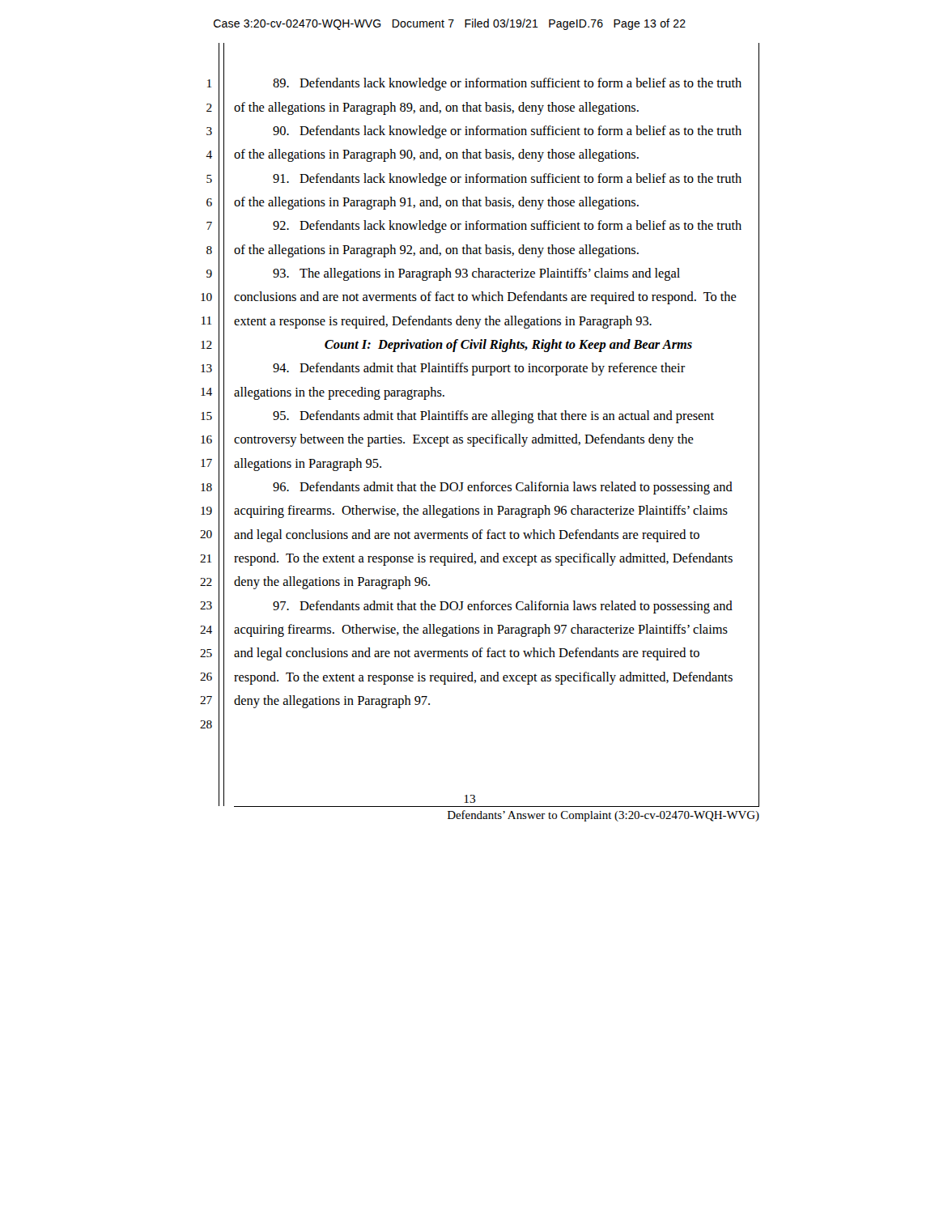Case 3:20-cv-02470-WQH-WVG Document 7 Filed 03/19/21 PageID.76 Page 13 of 22
1
2
3
4
5
6
7
8
9
10
11
12
13
14
15
16
17
18
19
20
21
22
23
24
25
26
27
28
89. Defendants lack knowledge or information sufficient to form a belief as to the truth of the allegations in Paragraph 89, and, on that basis, deny those allegations.
90. Defendants lack knowledge or information sufficient to form a belief as to the truth of the allegations in Paragraph 90, and, on that basis, deny those allegations.
91. Defendants lack knowledge or information sufficient to form a belief as to the truth of the allegations in Paragraph 91, and, on that basis, deny those allegations.
92. Defendants lack knowledge or information sufficient to form a belief as to the truth of the allegations in Paragraph 92, and, on that basis, deny those allegations.
93. The allegations in Paragraph 93 characterize Plaintiffs’ claims and legal conclusions and are not averments of fact to which Defendants are required to respond. To the extent a response is required, Defendants deny the allegations in Paragraph 93.
Count I: Deprivation of Civil Rights, Right to Keep and Bear Arms
94. Defendants admit that Plaintiffs purport to incorporate by reference their allegations in the preceding paragraphs.
95. Defendants admit that Plaintiffs are alleging that there is an actual and present controversy between the parties. Except as specifically admitted, Defendants deny the allegations in Paragraph 95.
96. Defendants admit that the DOJ enforces California laws related to possessing and acquiring firearms. Otherwise, the allegations in Paragraph 96 characterize Plaintiffs’ claims and legal conclusions and are not averments of fact to which Defendants are required to respond. To the extent a response is required, and except as specifically admitted, Defendants deny the allegations in Paragraph 96.
97. Defendants admit that the DOJ enforces California laws related to possessing and acquiring firearms. Otherwise, the allegations in Paragraph 97 characterize Plaintiffs’ claims and legal conclusions and are not averments of fact to which Defendants are required to respond. To the extent a response is required, and except as specifically admitted, Defendants deny the allegations in Paragraph 97.
13
Defendants’ Answer to Complaint (3:20-cv-02470-WQH-WVG)